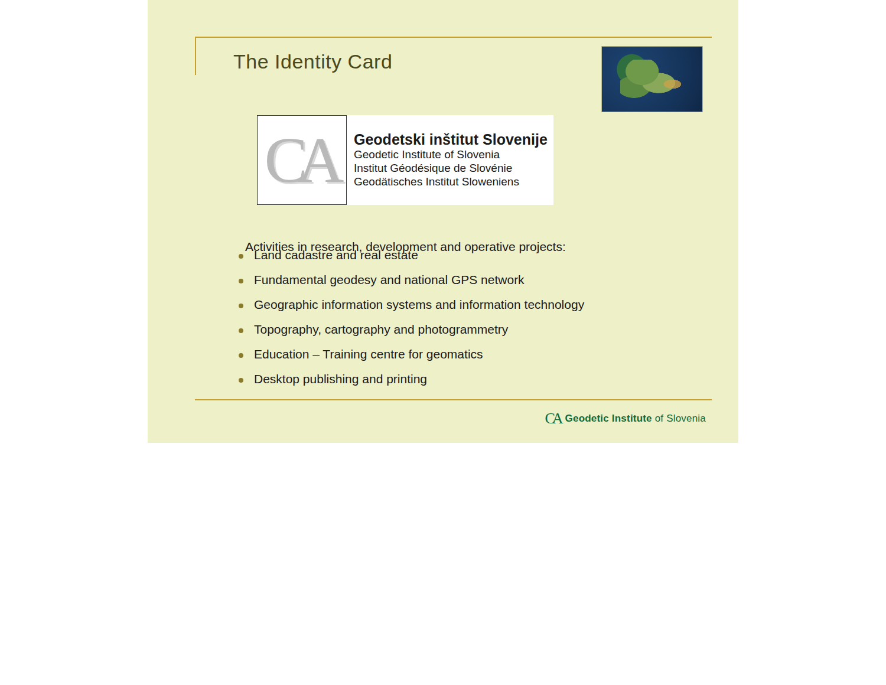The Identity Card
CA
Geodetski inštitut Slovenije
Geodetic Institute of Slovenia
Institut Géodésique de Slovénie
Geodätisches Institut Sloweniens
Activities in research, development and operative projects:
Land cadastre and real estate
Fundamental geodesy and national GPS network
Geographic information systems and information technology
Topography, cartography and photogrammetry
Education – Training centre for geomatics
Desktop publishing and printing
CA Geodetic Institute of Slovenia